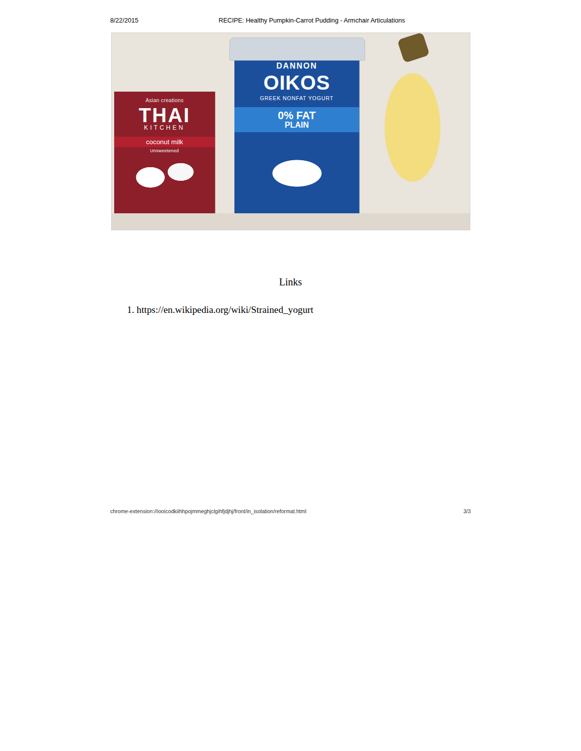8/22/2015 RECIPE: Healthy Pumpkin-Carrot Pudding - Armchair Articulations
DANNON
OIKOS
GREEK NONFAT YOGURT
0% FATPLAIN
Asian creations
THAI
KITCHEN
coconut milk
Unsweetened
Links
https://en.wikipedia.org/wiki/Strained_yogurt
chrome-extension://iooicodkiihhpojmmeghjclgihfjdjhj/front/in_isolation/reformat.html 3/3